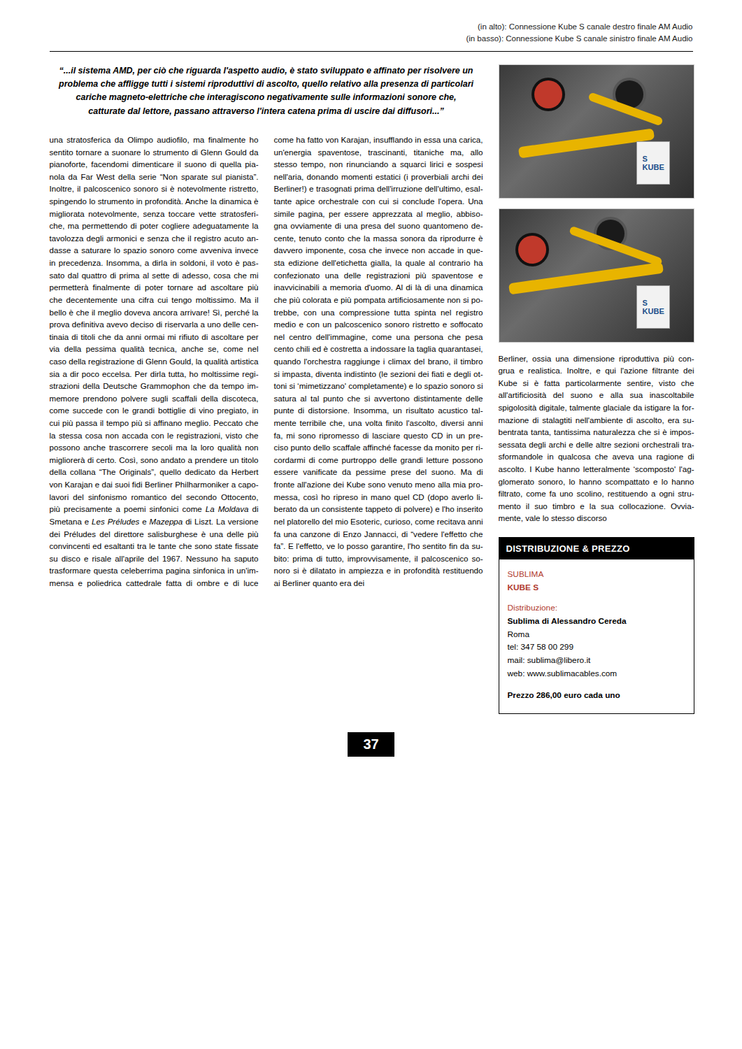(in alto): Connessione Kube S canale destro finale AM Audio
(in basso): Connessione Kube S canale sinistro finale AM Audio
“...il sistema AMD, per ciò che riguarda l'aspetto audio, è stato sviluppato e affinato per risolvere un problema che affligge tutti i sistemi riproduttivi di ascolto, quello relativo alla presenza di particolari cariche magneto-elettriche che interagiscono negativamente sulle informazioni sonore che, catturate dal lettore, passano attraverso l'intera catena prima di uscire dai diffusori...”
una stratosferica da Olimpo audiofilo, ma finalmente ho sentito tornare a suonare lo strumento di Glenn Gould da pianoforte, facendomi dimenticare il suono di quella pianola da Far West della serie “Non sparate sul pianista”. Inoltre, il palcoscenico sonoro si è notevolmente ristretto, spingendo lo strumento in profondità. Anche la dinamica è migliorata notevolmente, senza toccare vette stratosferiche, ma permettendo di poter cogliere adeguatamente la tavolozza degli armonici e senza che il registro acuto andasse a saturare lo spazio sonoro come avveniva invece in precedenza. Insomma, a dirla in soldoni, il voto è passato dal quattro di prima al sette di adesso, cosa che mi permetterà finalmente di poter tornare ad ascoltare più che decentemente una cifra cui tengo moltissimo. Ma il bello è che il meglio doveva ancora arrivare! Sì, perché la prova definitiva avevo deciso di riservarla a uno delle centinaia di titoli che da anni ormai mi rifiuto di ascoltare per via della pessima qualità tecnica, anche se, come nel caso della registrazione di Glenn Gould, la qualità artistica sia a dir poco eccelsa. Per dirla tutta, ho moltissime registrazioni della Deutsche Grammophon che da tempo immemore prendono polvere sugli scaffali della discoteca, come succede con le grandi bottiglie di vino pregiato, in cui più passa il tempo più si affinano meglio. Peccato che la stessa cosa non accada con le registrazioni, visto che possono anche trascorrere secoli ma la loro qualità non migliorerà di certo. Così, sono andato a prendere un titolo della collana “The Originals”, quello dedicato da Herbert von Karajan e dai suoi fidi Berliner Philharmoniker a capolavori del sinfonismo romantico del secondo Ottocento, più precisamente a poemi sinfonici come La Moldava di Smetana e Les Préludes e Mazeppa di Liszt. La versione dei Préludes del direttore salisburghese è una delle più convincenti ed esaltanti tra le tante che sono state fissate su disco e risale all'aprile del 1967. Nessuno ha saputo trasformare questa celeberrima pagina sinfonica in un'immensa e poliedrica cattedrale fatta di ombre e di luce come ha fatto von Karajan, insufflando in essa una carica, un'energia spaventose, trascinanti, titaniche ma, allo stesso tempo, non rinunciando a squarci lirici e sospesi nell'aria, donando momenti estatici (i proverbiali archi dei Berliner!) e trasognati prima dell'irruzione dell'ultimo, esaltante apice orchestrale con cui si conclude l'opera. Una simile pagina, per essere apprezzata al meglio, abbisogna ovviamente di una presa del suono quantomeno decente, tenuto conto che la massa sonora da riprodurre è davvero imponente, cosa che invece non accade in questa edizione dell'etichetta gialla, la quale al contrario ha confezionato una delle registrazioni più spaventose e inavvicinabili a memoria d'uomo. Al di là di una dinamica che più colorata e più pompata artificiosamente non si potrebbe, con una compressione tutta spinta nel registro medio e con un palcoscenico sonoro ristretto e soffocato nel centro dell'immagine, come una persona che pesa cento chili ed è costretta a indossare la taglia quarantasei, quando l'orchestra raggiunge i climax del brano, il timbro si impasta, diventa indistinto (le sezioni dei fiati e degli ottoni si ‘mimetizzano' completamente) e lo spazio sonoro si satura al tal punto che si avvertono distintamente delle punte di distorsione. Insomma, un risultato acustico talmente terribile che, una volta finito l'ascolto, diversi anni fa, mi sono ripromesso di lasciare questo CD in un preciso punto dello scaffale affinché facesse da monito per ricordarmi di come purtroppo delle grandi letture possono essere vanificate da pessime prese del suono. Ma di fronte all'azione dei Kube sono venuto meno alla mia promessa, così ho ripreso in mano quel CD (dopo averlo liberato da un consistente tappeto di polvere) e l'ho inserito nel platorello del mio Esoteric, curioso, come recitava anni fa una canzone di Enzo Jannacci, di “vedere l'effetto che fa”. E l'effetto, ve lo posso garantire, l'ho sentito fin da subito: prima di tutto, improvvisamente, il palcoscenico sonoro si è dilatato in ampiezza e in profondità restituendo ai Berliner quanto era dei
S
KUBE
S
KUBE
Berliner, ossia una dimensione riproduttiva più congrua e realistica. Inoltre, e qui l'azione filtrante dei Kube si è fatta particolarmente sentire, visto che all'artificiosità del suono e alla sua inascoltabile spigolosità digitale, talmente glaciale da istigare la formazione di stalagtiti nell'ambiente di ascolto, era subentrata tanta, tantissima naturalezza che si è impossessata degli archi e delle altre sezioni orchestrali trasformandole in qualcosa che aveva una ragione di ascolto. I Kube hanno letteralmente ‘scomposto' l'agglomerato sonoro, lo hanno scompattato e lo hanno filtrato, come fa uno scolino, restituendo a ogni strumento il suo timbro e la sua collocazione. Ovviamente, vale lo stesso discorso
DISTRIBUZIONE & PREZZO
SUBLIMA
KUBE S
Distribuzione:
Sublima di Alessandro Cereda
Roma
tel: 347 58 00 299
mail: sublima@libero.it
web: www.sublimacables.com
Prezzo 286,00 euro cada uno
37